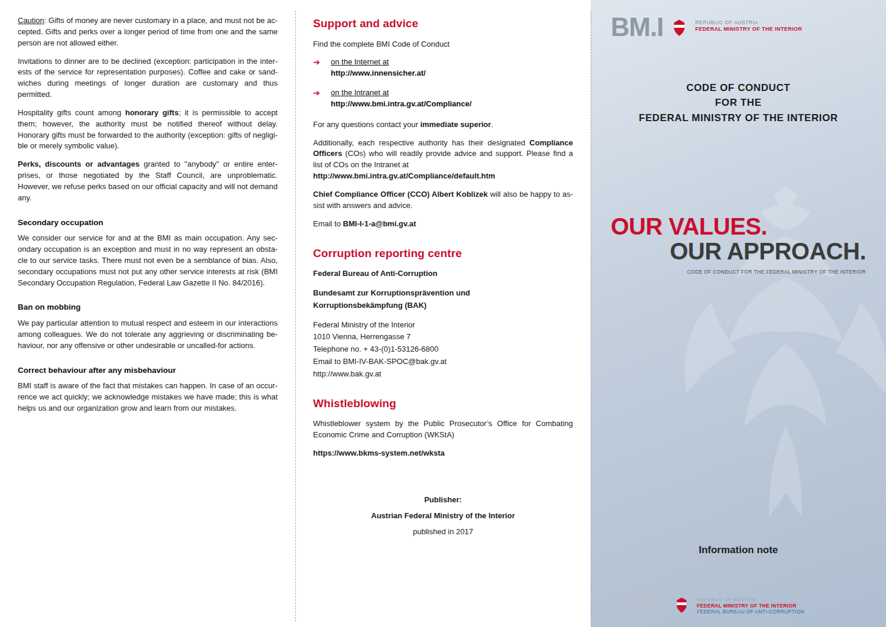Caution: Gifts of money are never customary in a place, and must not be accepted. Gifts and perks over a longer period of time from one and the same person are not allowed either.
Invitations to dinner are to be declined (exception: participation in the interests of the service for representation purposes). Coffee and cake or sandwiches during meetings of longer duration are customary and thus permitted.
Hospitality gifts count among honorary gifts; it is permissible to accept them; however, the authority must be notified thereof without delay. Honorary gifts must be forwarded to the authority (exception: gifts of negligible or merely symbolic value).
Perks, discounts or advantages granted to "anybody" or entire enterprises, or those negotiated by the Staff Council, are unproblematic. However, we refuse perks based on our official capacity and will not demand any.
Secondary occupation
We consider our service for and at the BMI as main occupation. Any secondary occupation is an exception and must in no way represent an obstacle to our service tasks. There must not even be a semblance of bias. Also, secondary occupations must not put any other service interests at risk (BMI Secondary Occupation Regulation, Federal Law Gazette II No. 84/2016).
Ban on mobbing
We pay particular attention to mutual respect and esteem in our interactions among colleagues. We do not tolerate any aggrieving or discriminating behaviour, nor any offensive or other undesirable or uncalled-for actions.
Correct behaviour after any misbehaviour
BMI staff is aware of the fact that mistakes can happen. In case of an occurrence we act quickly; we acknowledge mistakes we have made; this is what helps us and our organization grow and learn from our mistakes.
Support and advice
Find the complete BMI Code of Conduct
on the Internet at http://www.innensicher.at/
on the Intranet at http://www.bmi.intra.gv.at/Compliance/
For any questions contact your immediate superior.
Additionally, each respective authority has their designated Compliance Officers (COs) who will readily provide advice and support. Please find a list of COs on the Intranet at
http://www.bmi.intra.gv.at/Compliance/default.htm
Chief Compliance Officer (CCO) Albert Koblizek will also be happy to assist with answers and advice.
Email to BMI-I-1-a@bmi.gv.at
Corruption reporting centre
Federal Bureau of Anti-Corruption
Bundesamt zur Korruptionsprävention und
Korruptionsbekämpfung (BAK)
Federal Ministry of the Interior
1010 Vienna, Herrengasse 7
Telephone no. + 43-(0)1-53126-6800
Email to BMI-IV-BAK-SPOC@bak.gv.at
http://www.bak.gv.at
Whistleblowing
Whistleblower system by the Public Prosecutor’s Office for Combating Economic Crime and Corruption (WKStA)
https://www.bkms-system.net/wksta
Publisher:
Austrian Federal Ministry of the Interior
published in 2017
BM.I
Republic of Austria
Federal Ministry of the Interior
CODE OF CONDUCT
FOR THE
FEDERAL MINISTRY OF THE INTERIOR
OUR VALUES.
OUR APPROACH.
Code of Conduct for the Federal Ministry of the Interior
Information note
.BAK
Republic of Austria
Federal Ministry of the Interior
Federal Bureau of Anti-Corruption